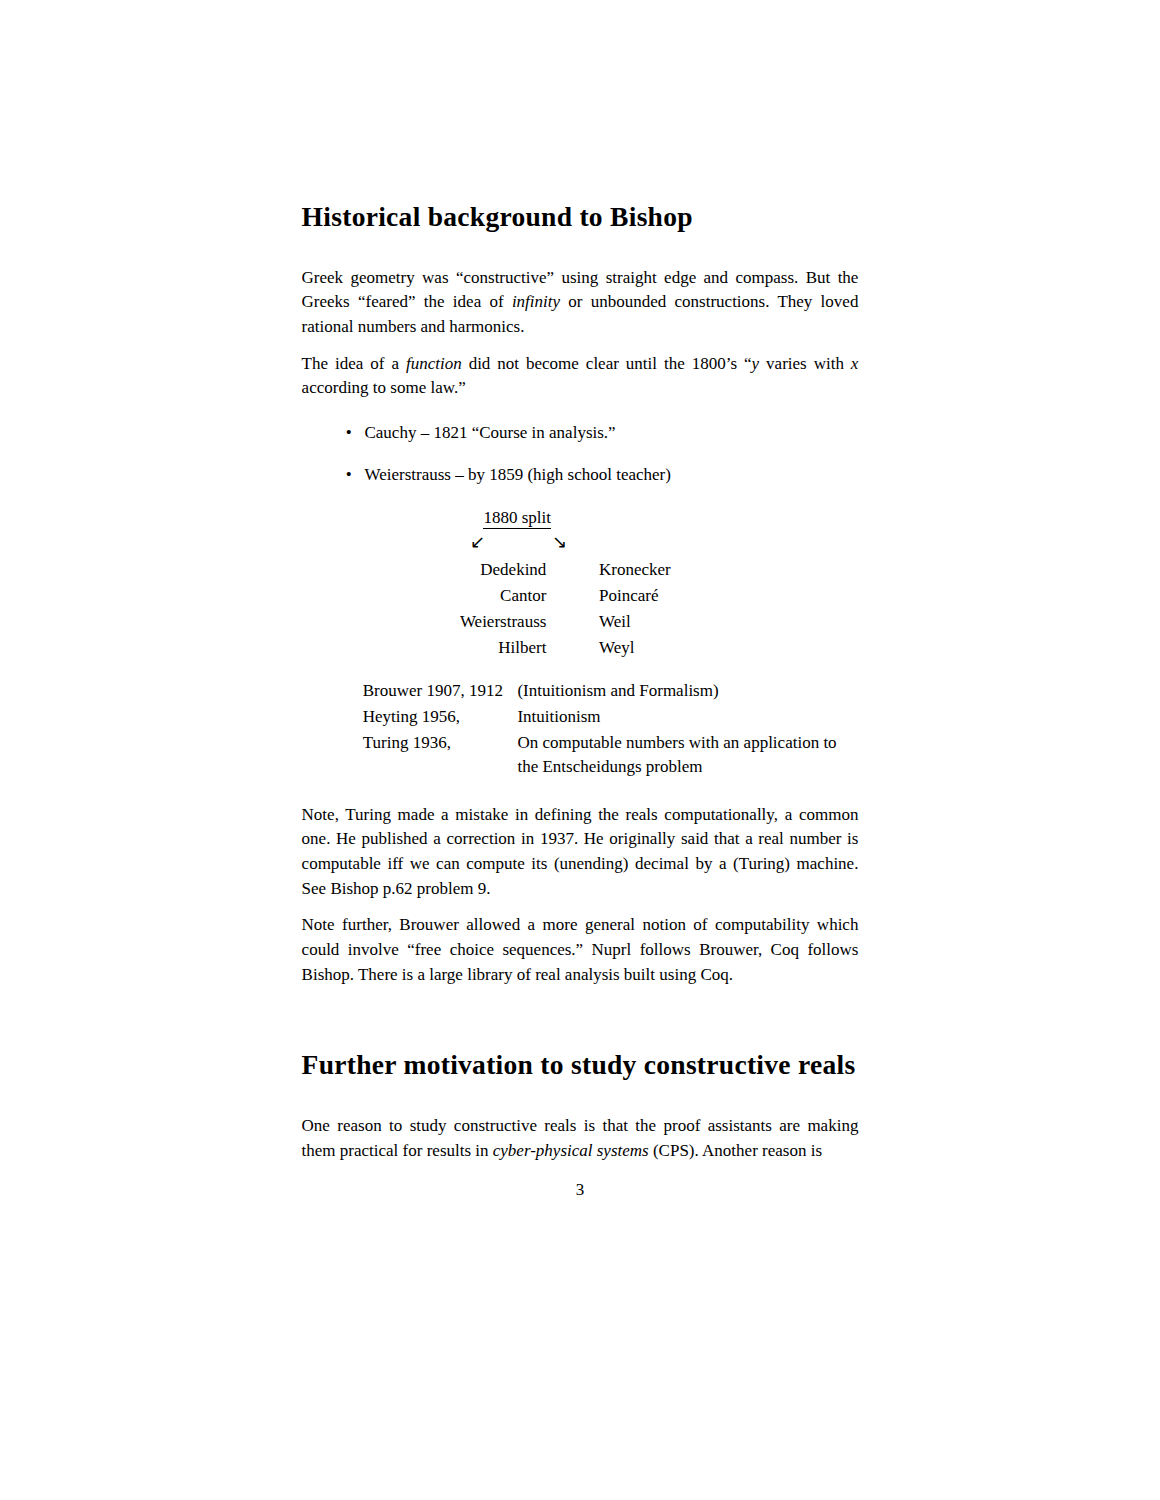Historical background to Bishop
Greek geometry was “constructive” using straight edge and compass. But the Greeks “feared” the idea of infinity or unbounded constructions. They loved rational numbers and harmonics.
The idea of a function did not become clear until the 1800’s “y varies with x according to some law.”
Cauchy – 1821 “Course in analysis.”
Weierstrauss – by 1859 (high school teacher)
1880 split
↙ ↘
| Dedekind | Kronecker |
| Cantor | Poincaré |
| Weierstrauss | Weil |
| Hilbert | Weyl |
| Brouwer 1907, 1912 | (Intuitionism and Formalism) |
| Heyting 1956, | Intuitionism |
| Turing 1936, | On computable numbers with an application to the Entscheidungs problem |
Note, Turing made a mistake in defining the reals computationally, a common one. He published a correction in 1937. He originally said that a real number is computable iff we can compute its (unending) decimal by a (Turing) machine. See Bishop p.62 problem 9.
Note further, Brouwer allowed a more general notion of computability which could involve “free choice sequences.” Nuprl follows Brouwer, Coq follows Bishop. There is a large library of real analysis built using Coq.
Further motivation to study constructive reals
One reason to study constructive reals is that the proof assistants are making them practical for results in cyber-physical systems (CPS). Another reason is
3